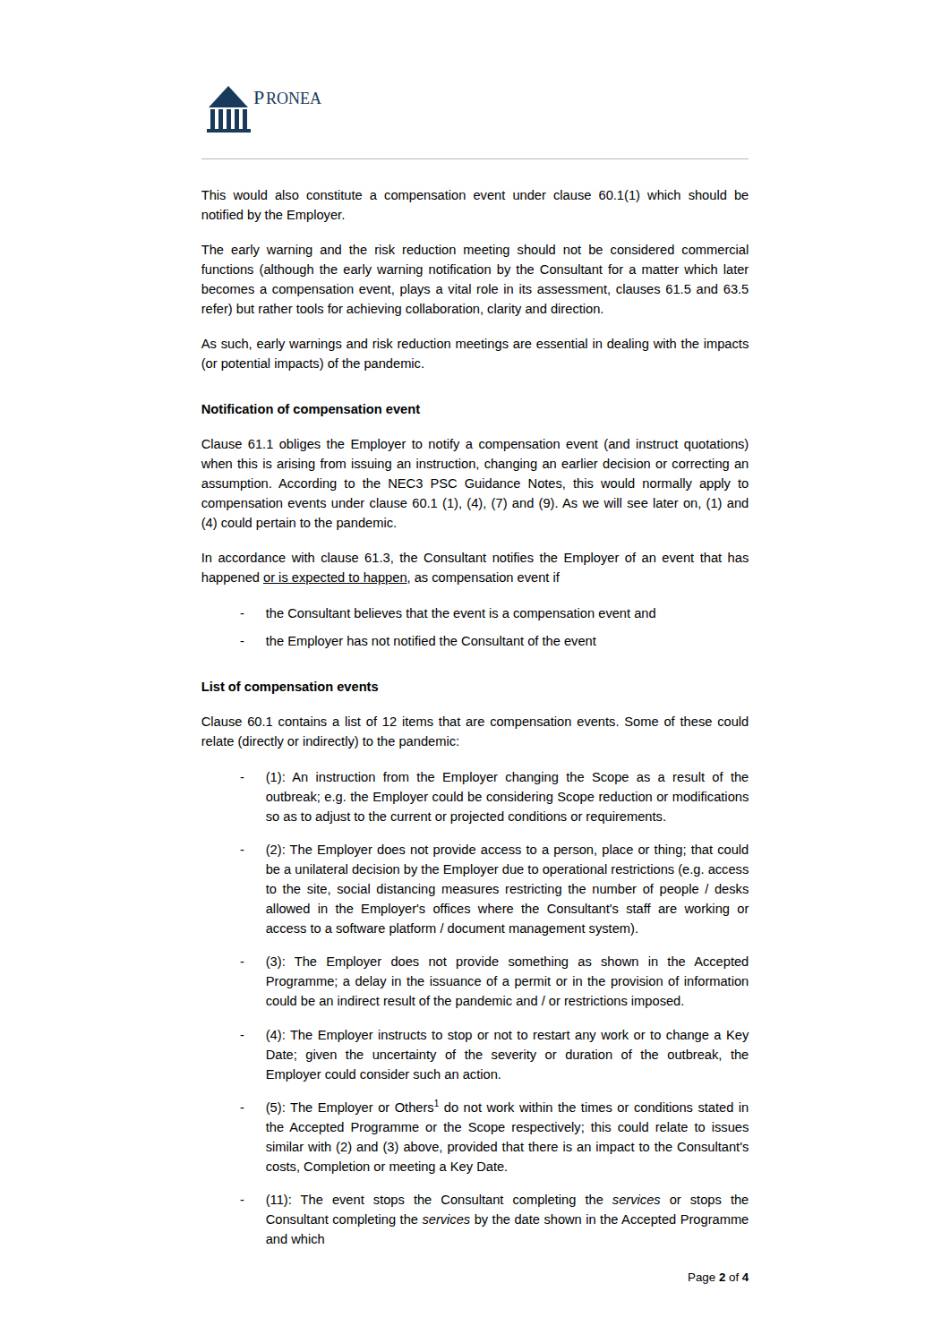P RONEA
This would also constitute a compensation event under clause 60.1(1) which should be notified by the Employer.
The early warning and the risk reduction meeting should not be considered commercial functions (although the early warning notification by the Consultant for a matter which later becomes a compensation event, plays a vital role in its assessment, clauses 61.5 and 63.5 refer) but rather tools for achieving collaboration, clarity and direction.
As such, early warnings and risk reduction meetings are essential in dealing with the impacts (or potential impacts) of the pandemic.
Notification of compensation event
Clause 61.1 obliges the Employer to notify a compensation event (and instruct quotations) when this is arising from issuing an instruction, changing an earlier decision or correcting an assumption. According to the NEC3 PSC Guidance Notes, this would normally apply to compensation events under clause 60.1 (1), (4), (7) and (9). As we will see later on, (1) and (4) could pertain to the pandemic.
In accordance with clause 61.3, the Consultant notifies the Employer of an event that has happened or is expected to happen, as compensation event if
the Consultant believes that the event is a compensation event and
the Employer has not notified the Consultant of the event
List of compensation events
Clause 60.1 contains a list of 12 items that are compensation events. Some of these could relate (directly or indirectly) to the pandemic:
(1): An instruction from the Employer changing the Scope as a result of the outbreak; e.g. the Employer could be considering Scope reduction or modifications so as to adjust to the current or projected conditions or requirements.
(2): The Employer does not provide access to a person, place or thing; that could be a unilateral decision by the Employer due to operational restrictions (e.g. access to the site, social distancing measures restricting the number of people / desks allowed in the Employer's offices where the Consultant's staff are working or access to a software platform / document management system).
(3): The Employer does not provide something as shown in the Accepted Programme; a delay in the issuance of a permit or in the provision of information could be an indirect result of the pandemic and / or restrictions imposed.
(4): The Employer instructs to stop or not to restart any work or to change a Key Date; given the uncertainty of the severity or duration of the outbreak, the Employer could consider such an action.
(5): The Employer or Others1 do not work within the times or conditions stated in the Accepted Programme or the Scope respectively; this could relate to issues similar with (2) and (3) above, provided that there is an impact to the Consultant's costs, Completion or meeting a Key Date.
(11): The event stops the Consultant completing the services or stops the Consultant completing the services by the date shown in the Accepted Programme and which
Page 2 of 4